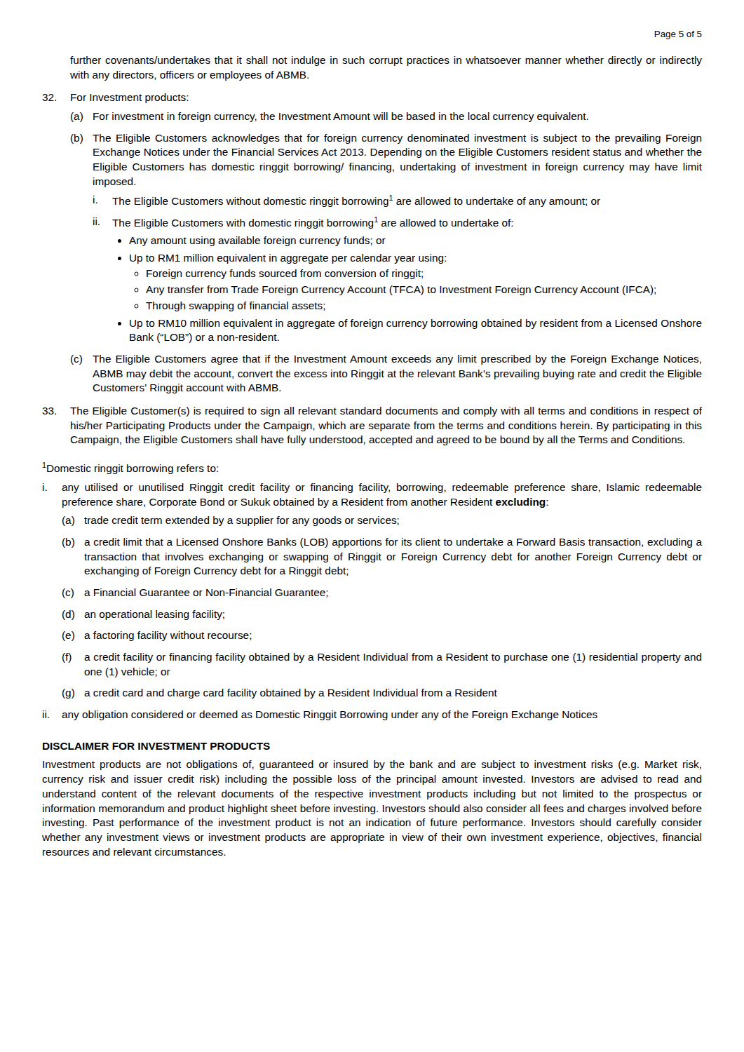Page 5 of 5
further covenants/undertakes that it shall not indulge in such corrupt practices in whatsoever manner whether directly or indirectly with any directors, officers or employees of ABMB.
32. For Investment products:
(a) For investment in foreign currency, the Investment Amount will be based in the local currency equivalent.
(b) The Eligible Customers acknowledges that for foreign currency denominated investment is subject to the prevailing Foreign Exchange Notices under the Financial Services Act 2013. Depending on the Eligible Customers resident status and whether the Eligible Customers has domestic ringgit borrowing/ financing, undertaking of investment in foreign currency may have limit imposed.
i. The Eligible Customers without domestic ringgit borrowing1 are allowed to undertake of any amount; or
ii. The Eligible Customers with domestic ringgit borrowing1 are allowed to undertake of:
Any amount using available foreign currency funds; or
Up to RM1 million equivalent in aggregate per calendar year using:
Foreign currency funds sourced from conversion of ringgit;
Any transfer from Trade Foreign Currency Account (TFCA) to Investment Foreign Currency Account (IFCA);
Through swapping of financial assets;
Up to RM10 million equivalent in aggregate of foreign currency borrowing obtained by resident from a Licensed Onshore Bank (“LOB”) or a non-resident.
(c) The Eligible Customers agree that if the Investment Amount exceeds any limit prescribed by the Foreign Exchange Notices, ABMB may debit the account, convert the excess into Ringgit at the relevant Bank’s prevailing buying rate and credit the Eligible Customers’ Ringgit account with ABMB.
33. The Eligible Customer(s) is required to sign all relevant standard documents and comply with all terms and conditions in respect of his/her Participating Products under the Campaign, which are separate from the terms and conditions herein. By participating in this Campaign, the Eligible Customers shall have fully understood, accepted and agreed to be bound by all the Terms and Conditions.
1Domestic ringgit borrowing refers to:
i. any utilised or unutilised Ringgit credit facility or financing facility, borrowing, redeemable preference share, Islamic redeemable preference share, Corporate Bond or Sukuk obtained by a Resident from another Resident excluding:
(a) trade credit term extended by a supplier for any goods or services;
(b) a credit limit that a Licensed Onshore Banks (LOB) apportions for its client to undertake a Forward Basis transaction, excluding a transaction that involves exchanging or swapping of Ringgit or Foreign Currency debt for another Foreign Currency debt or exchanging of Foreign Currency debt for a Ringgit debt;
(c) a Financial Guarantee or Non-Financial Guarantee;
(d) an operational leasing facility;
(e) a factoring facility without recourse;
(f) a credit facility or financing facility obtained by a Resident Individual from a Resident to purchase one (1) residential property and one (1) vehicle; or
(g) a credit card and charge card facility obtained by a Resident Individual from a Resident
ii. any obligation considered or deemed as Domestic Ringgit Borrowing under any of the Foreign Exchange Notices
Disclaimer for Investment Products
Investment products are not obligations of, guaranteed or insured by the bank and are subject to investment risks (e.g. Market risk, currency risk and issuer credit risk) including the possible loss of the principal amount invested. Investors are advised to read and understand content of the relevant documents of the respective investment products including but not limited to the prospectus or information memorandum and product highlight sheet before investing. Investors should also consider all fees and charges involved before investing. Past performance of the investment product is not an indication of future performance. Investors should carefully consider whether any investment views or investment products are appropriate in view of their own investment experience, objectives, financial resources and relevant circumstances.